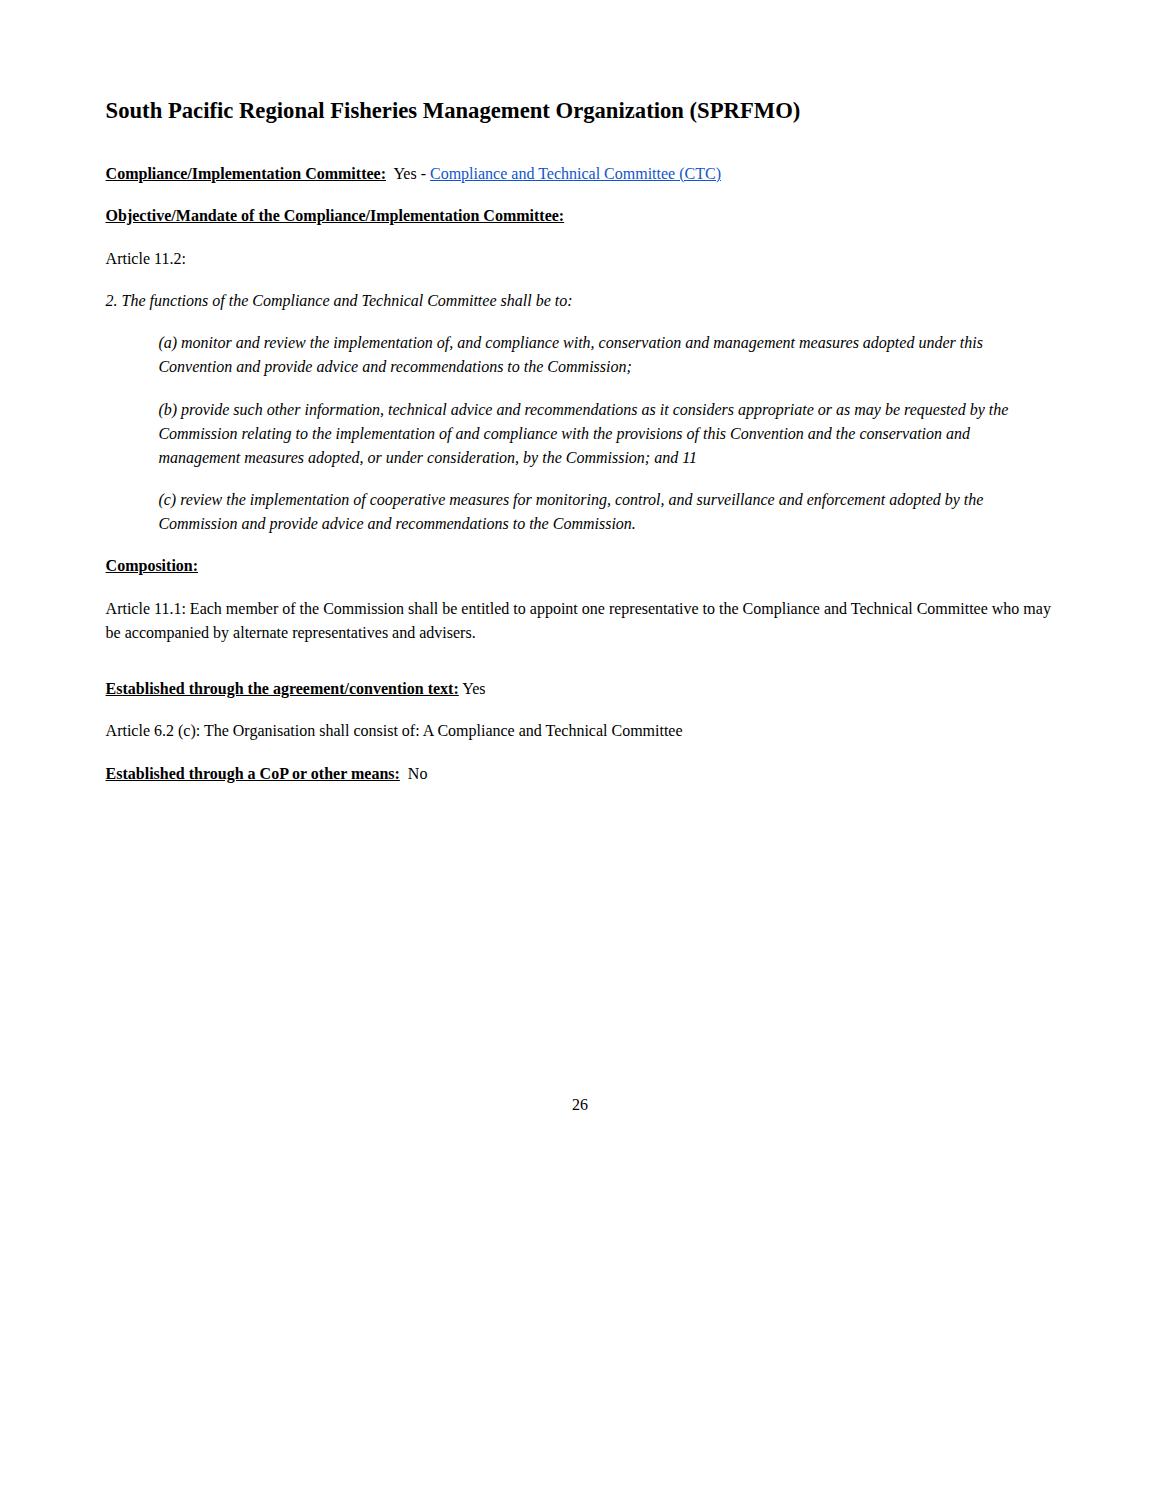South Pacific Regional Fisheries Management Organization (SPRFMO)
Compliance/Implementation Committee: Yes - Compliance and Technical Committee (CTC)
Objective/Mandate of the Compliance/Implementation Committee:
Article 11.2:
2. The functions of the Compliance and Technical Committee shall be to:
(a) monitor and review the implementation of, and compliance with, conservation and management measures adopted under this Convention and provide advice and recommendations to the Commission;
(b) provide such other information, technical advice and recommendations as it considers appropriate or as may be requested by the Commission relating to the implementation of and compliance with the provisions of this Convention and the conservation and management measures adopted, or under consideration, by the Commission; and 11
(c) review the implementation of cooperative measures for monitoring, control, and surveillance and enforcement adopted by the Commission and provide advice and recommendations to the Commission.
Composition:
Article 11.1: Each member of the Commission shall be entitled to appoint one representative to the Compliance and Technical Committee who may be accompanied by alternate representatives and advisers.
Established through the agreement/convention text: Yes
Article 6.2 (c): The Organisation shall consist of: A Compliance and Technical Committee
Established through a CoP or other means: No
26